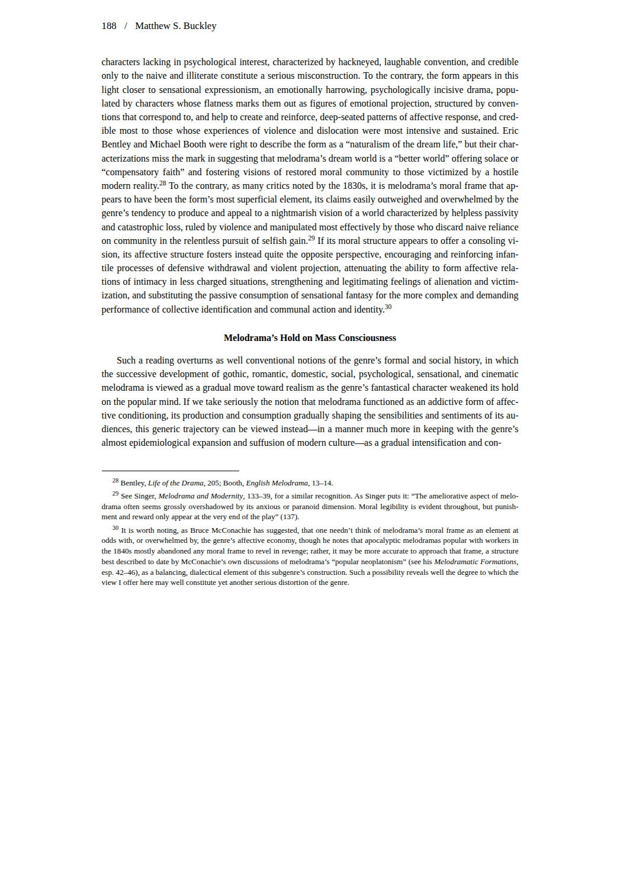188/Matthew S. Buckley
characters lacking in psychological interest, characterized by hackneyed, laughable convention, and credible only to the naive and illiterate constitute a serious misconstruction. To the contrary, the form appears in this light closer to sensational expressionism, an emotionally harrowing, psychologically incisive drama, populated by characters whose flatness marks them out as figures of emotional projection, structured by conventions that correspond to, and help to create and reinforce, deep-seated patterns of affective response, and credible most to those whose experiences of violence and dislocation were most intensive and sustained. Eric Bentley and Michael Booth were right to describe the form as a “naturalism of the dream life,” but their characterizations miss the mark in suggesting that melodrama’s dream world is a “better world” offering solace or “compensatory faith” and fostering visions of restored moral community to those victimized by a hostile modern reality.28 To the contrary, as many critics noted by the 1830s, it is melodrama’s moral frame that appears to have been the form’s most superficial element, its claims easily outweighed and overwhelmed by the genre’s tendency to produce and appeal to a nightmarish vision of a world characterized by helpless passivity and catastrophic loss, ruled by violence and manipulated most effectively by those who discard naive reliance on community in the relentless pursuit of selfish gain.29 If its moral structure appears to offer a consoling vision, its affective structure fosters instead quite the opposite perspective, encouraging and reinforcing infantile processes of defensive withdrawal and violent projection, attenuating the ability to form affective relations of intimacy in less charged situations, strengthening and legitimating feelings of alienation and victimization, and substituting the passive consumption of sensational fantasy for the more complex and demanding performance of collective identification and communal action and identity.30
Melodrama’s Hold on Mass Consciousness
Such a reading overturns as well conventional notions of the genre’s formal and social history, in which the successive development of gothic, romantic, domestic, social, psychological, sensational, and cinematic melodrama is viewed as a gradual move toward realism as the genre’s fantastical character weakened its hold on the popular mind. If we take seriously the notion that melodrama functioned as an addictive form of affective conditioning, its production and consumption gradually shaping the sensibilities and sentiments of its audiences, this generic trajectory can be viewed instead—in a manner much more in keeping with the genre’s almost epidemiological expansion and suffusion of modern culture—as a gradual intensification and con-
28 Bentley, Life of the Drama, 205; Booth, English Melodrama, 13–14.
29 See Singer, Melodrama and Modernity, 133–39, for a similar recognition. As Singer puts it: “The ameliorative aspect of melodrama often seems grossly overshadowed by its anxious or paranoid dimension. Moral legibility is evident throughout, but punishment and reward only appear at the very end of the play” (137).
30 It is worth noting, as Bruce McConachie has suggested, that one needn’t think of melodrama’s moral frame as an element at odds with, or overwhelmed by, the genre’s affective economy, though he notes that apocalyptic melodramas popular with workers in the 1840s mostly abandoned any moral frame to revel in revenge; rather, it may be more accurate to approach that frame, a structure best described to date by McConachie’s own discussions of melodrama’s “popular neoplatonism” (see his Melodramatic Formations, esp. 42–46), as a balancing, dialectical element of this subgenre’s construction. Such a possibility reveals well the degree to which the view I offer here may well constitute yet another serious distortion of the genre.